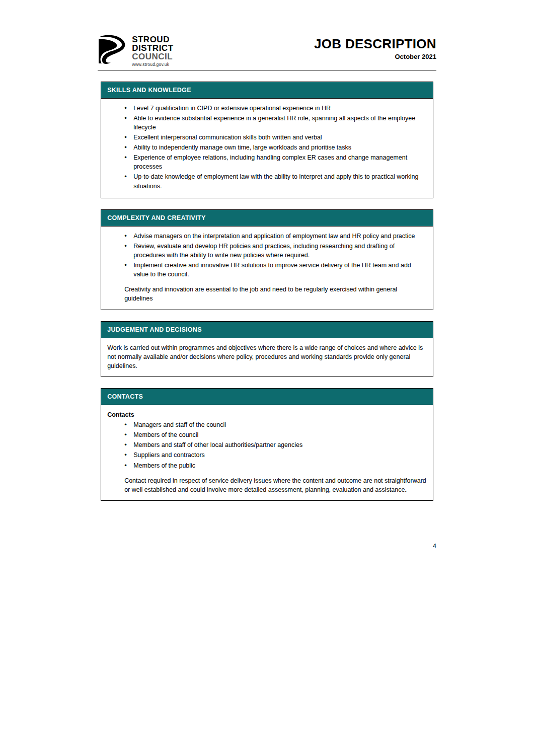STROUD DISTRICT COUNCIL www.stroud.gov.uk
JOB DESCRIPTION
October 2021
SKILLS AND KNOWLEDGE
Level 7 qualification in CIPD or extensive operational experience in HR
Able to evidence substantial experience in a generalist HR role, spanning all aspects of the employee lifecycle
Excellent interpersonal communication skills both written and verbal
Ability to independently manage own time, large workloads and prioritise tasks
Experience of employee relations, including handling complex ER cases and change management processes
Up-to-date knowledge of employment law with the ability to interpret and apply this to practical working situations.
COMPLEXITY AND CREATIVITY
Advise managers on the interpretation and application of employment law and HR policy and practice
Review, evaluate and develop HR policies and practices, including researching and drafting of procedures with the ability to write new policies where required.
Implement creative and innovative HR solutions to improve service delivery of the HR team and add value to the council.
Creativity and innovation are essential to the job and need to be regularly exercised within general guidelines
JUDGEMENT AND DECISIONS
Work is carried out within programmes and objectives where there is a wide range of choices and where advice is not normally available and/or decisions where policy, procedures and working standards provide only general guidelines.
CONTACTS
Contacts
Managers and staff of the council
Members of the council
Members and staff of other local authorities/partner agencies
Suppliers and contractors
Members of the public
Contact required in respect of service delivery issues where the content and outcome are not straightforward or well established and could involve more detailed assessment, planning, evaluation and assistance.
4